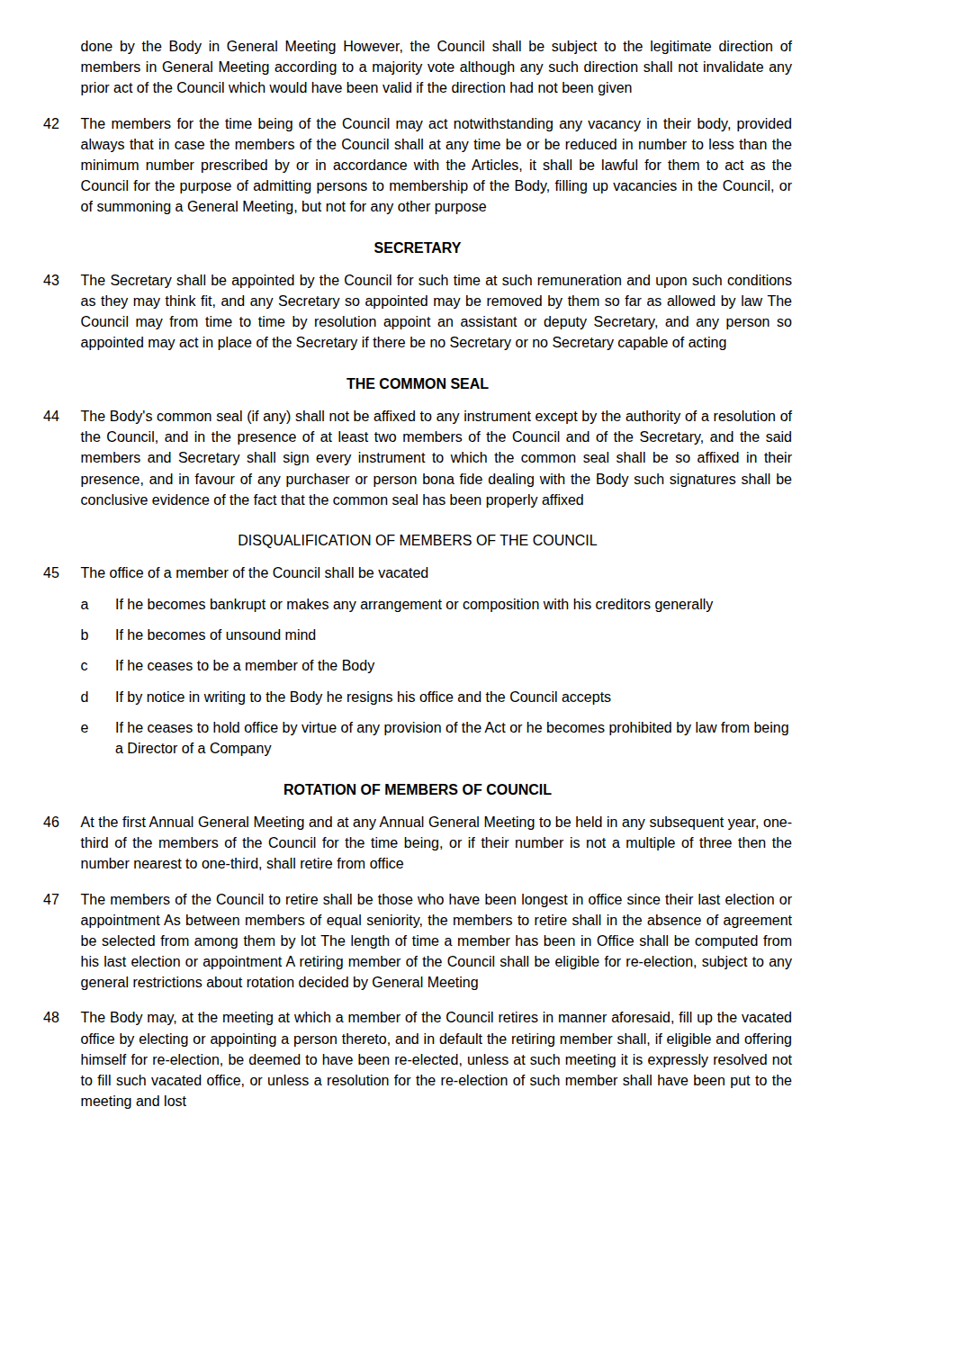done by the Body in General Meeting However, the Council shall be subject to the legitimate direction of members in General Meeting according to a majority vote although any such direction shall not invalidate any prior act of the Council which would have been valid if the direction had not been given
42 The members for the time being of the Council may act notwithstanding any vacancy in their body, provided always that in case the members of the Council shall at any time be or be reduced in number to less than the minimum number prescribed by or in accordance with the Articles, it shall be lawful for them to act as the Council for the purpose of admitting persons to membership of the Body, filling up vacancies in the Council, or of summoning a General Meeting, but not for any other purpose
Secretary
43 The Secretary shall be appointed by the Council for such time at such remuneration and upon such conditions as they may think fit, and any Secretary so appointed may be removed by them so far as allowed by law The Council may from time to time by resolution appoint an assistant or deputy Secretary, and any person so appointed may act in place of the Secretary if there be no Secretary or no Secretary capable of acting
The Common Seal
44 The Body's common seal (if any) shall not be affixed to any instrument except by the authority of a resolution of the Council, and in the presence of at least two members of the Council and of the Secretary, and the said members and Secretary shall sign every instrument to which the common seal shall be so affixed in their presence, and in favour of any purchaser or person bona fide dealing with the Body such signatures shall be conclusive evidence of the fact that the common seal has been properly affixed
Disqualification of Members of the Council
45 The office of a member of the Council shall be vacated
a If he becomes bankrupt or makes any arrangement or composition with his creditors generally
b If he becomes of unsound mind
c If he ceases to be a member of the Body
d If by notice in writing to the Body he resigns his office and the Council accepts
e If he ceases to hold office by virtue of any provision of the Act or he becomes prohibited by law from being a Director of a Company
Rotation of Members of Council
46 At the first Annual General Meeting and at any Annual General Meeting to be held in any subsequent year, one-third of the members of the Council for the time being, or if their number is not a multiple of three then the number nearest to one-third, shall retire from office
47 The members of the Council to retire shall be those who have been longest in office since their last election or appointment As between members of equal seniority, the members to retire shall in the absence of agreement be selected from among them by lot The length of time a member has been in Office shall be computed from his last election or appointment A retiring member of the Council shall be eligible for re-election, subject to any general restrictions about rotation decided by General Meeting
48 The Body may, at the meeting at which a member of the Council retires in manner aforesaid, fill up the vacated office by electing or appointing a person thereto, and in default the retiring member shall, if eligible and offering himself for re-election, be deemed to have been re-elected, unless at such meeting it is expressly resolved not to fill such vacated office, or unless a resolution for the re-election of such member shall have been put to the meeting and lost